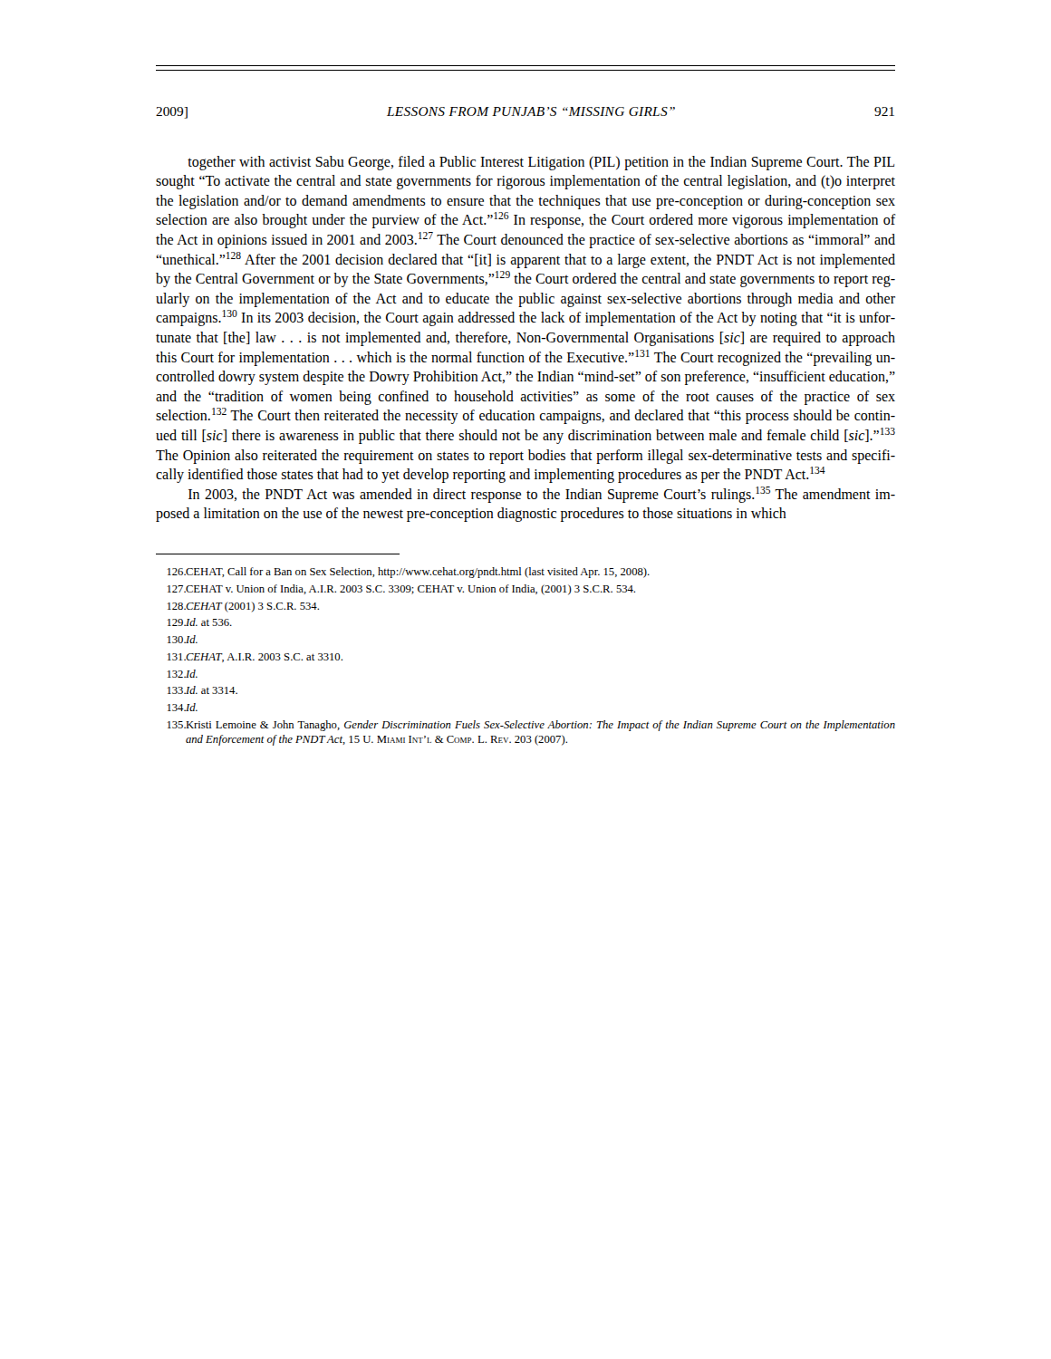2009] Lessons from Punjab’s “Missing Girls” 921
together with activist Sabu George, filed a Public Interest Litigation (PIL) petition in the Indian Supreme Court. The PIL sought “To activate the central and state governments for rigorous implementation of the central legislation, and (t)o interpret the legislation and/or to demand amendments to ensure that the techniques that use pre-conception or during-conception sex selection are also brought under the purview of the Act.”126 In response, the Court ordered more vigorous implementation of the Act in opinions issued in 2001 and 2003.127 The Court denounced the practice of sex-selective abortions as “immoral” and “unethical.”128 After the 2001 decision declared that “[it] is apparent that to a large extent, the PNDT Act is not implemented by the Central Government or by the State Governments,”129 the Court ordered the central and state governments to report regularly on the implementation of the Act and to educate the public against sex-selective abortions through media and other campaigns.130 In its 2003 decision, the Court again addressed the lack of implementation of the Act by noting that “it is unfortunate that [the] law . . . is not implemented and, therefore, Non-Governmental Organisations [sic] are required to approach this Court for implementation . . . which is the normal function of the Executive.”131 The Court recognized the “prevailing uncontrolled dowry system despite the Dowry Prohibition Act,” the Indian “mind-set” of son preference, “insufficient education,” and the “tradition of women being confined to household activities” as some of the root causes of the practice of sex selection.132 The Court then reiterated the necessity of education campaigns, and declared that “this process should be continued till [sic] there is awareness in public that there should not be any discrimination between male and female child [sic].”133 The Opinion also reiterated the requirement on states to report bodies that perform illegal sex-determinative tests and specifically identified those states that had to yet develop reporting and implementing procedures as per the PNDT Act.134
In 2003, the PNDT Act was amended in direct response to the Indian Supreme Court’s rulings.135 The amendment imposed a limitation on the use of the newest pre-conception diagnostic procedures to those situations in which
CEHAT, Call for a Ban on Sex Selection, http://www.cehat.org/pndt.html (last visited Apr. 15, 2008).
CEHAT v. Union of India, A.I.R. 2003 S.C. 3309; CEHAT v. Union of India, (2001) 3 S.C.R. 534.
CEHAT (2001) 3 S.C.R. 534.
Id. at 536.
Id.
CEHAT, A.I.R. 2003 S.C. at 3310.
Id.
Id. at 3314.
Id.
Kristi Lemoine & John Tanagho, Gender Discrimination Fuels Sex-Selective Abortion: The Impact of the Indian Supreme Court on the Implementation and Enforcement of the PNDT Act, 15 U. Miami Int’l & Comp. L. Rev. 203 (2007).